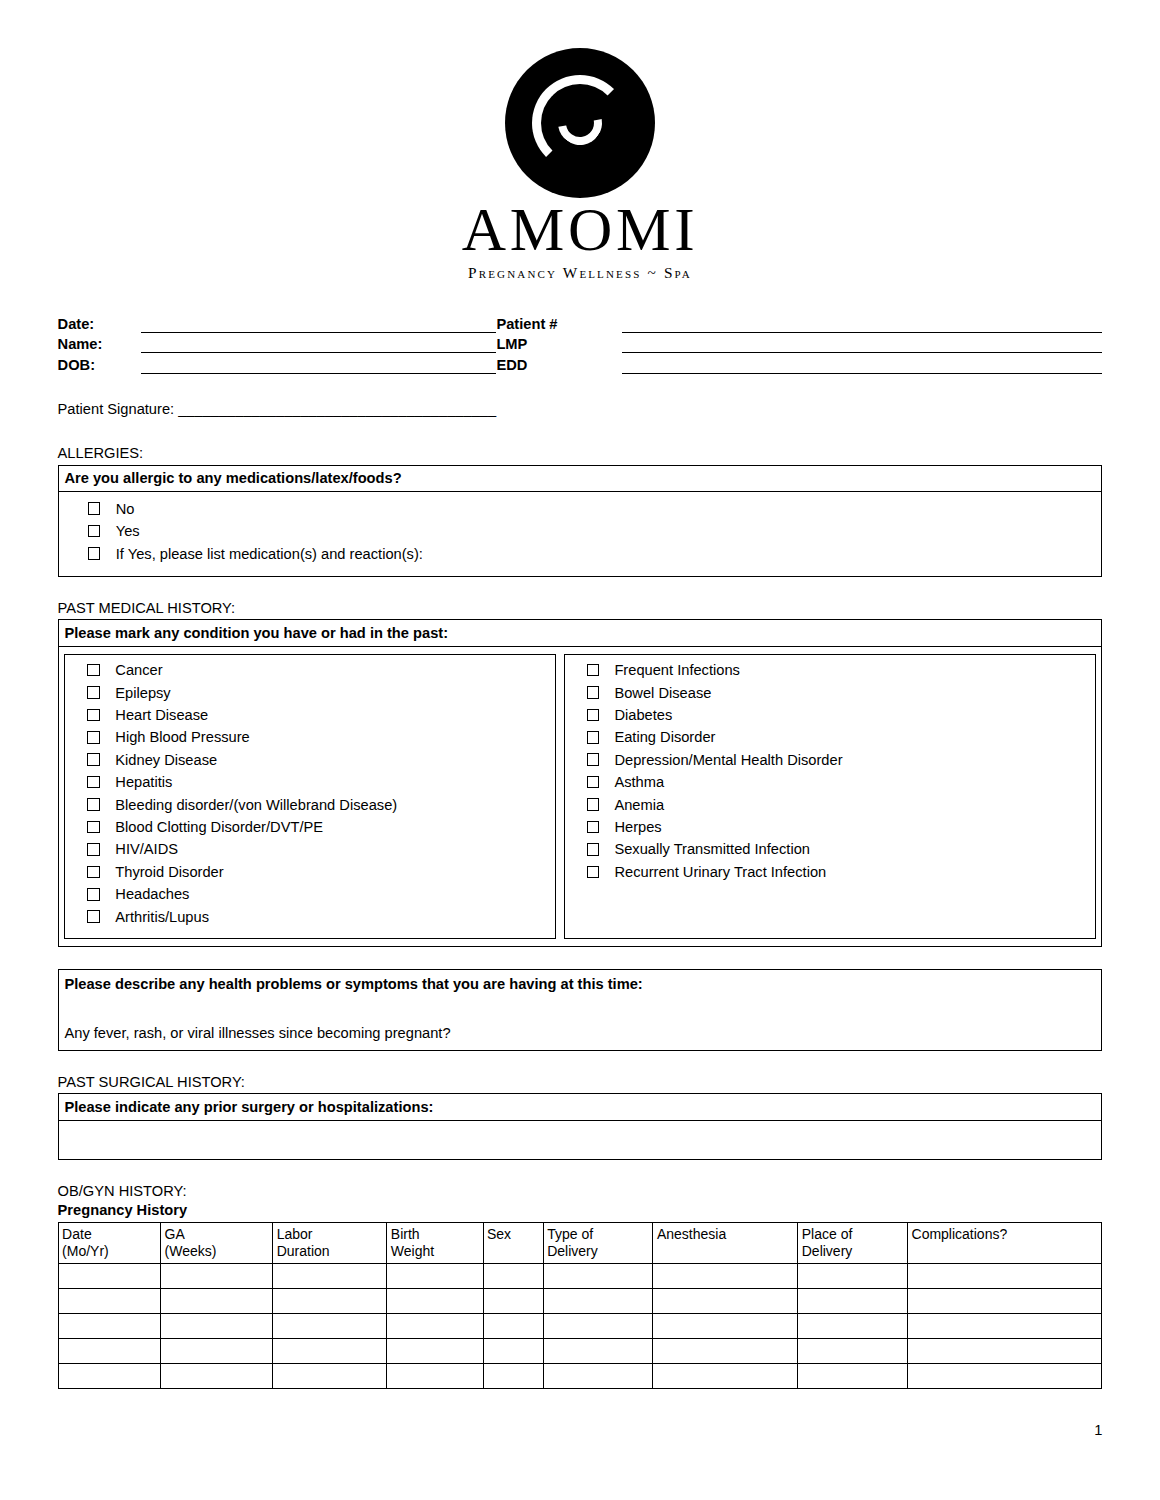AMOMI
Pregnancy Wellness ~ Spa
| Date: | | Patient # | |
| Name: | | LMP | |
| DOB: | | EDD | |
Patient Signature: _______________________________________
ALLERGIES:
Are you allergic to any medications/latex/foods?
No
Yes
If Yes, please list medication(s) and reaction(s):
PAST MEDICAL HISTORY:
Please mark any condition you have or had in the past:
Cancer
Epilepsy
Heart Disease
High Blood Pressure
Kidney Disease
Hepatitis
Bleeding disorder/(von Willebrand Disease)
Blood Clotting Disorder/DVT/PE
HIV/AIDS
Thyroid Disorder
Headaches
Arthritis/Lupus
Frequent Infections
Bowel Disease
Diabetes
Eating Disorder
Depression/Mental Health Disorder
Asthma
Anemia
Herpes
Sexually Transmitted Infection
Recurrent Urinary Tract Infection
Please describe any health problems or symptoms that you are having at this time:
Any fever, rash, or viral illnesses since becoming pregnant?
PAST SURGICAL HISTORY:
Please indicate any prior surgery or hospitalizations:
OB/GYN HISTORY:
Pregnancy History
| Date (Mo/Yr) | GA (Weeks) | Labor Duration | Birth Weight | Sex | Type of Delivery | Anesthesia | Place of Delivery | Complications? |
| --- | --- | --- | --- | --- | --- | --- | --- | --- |
1